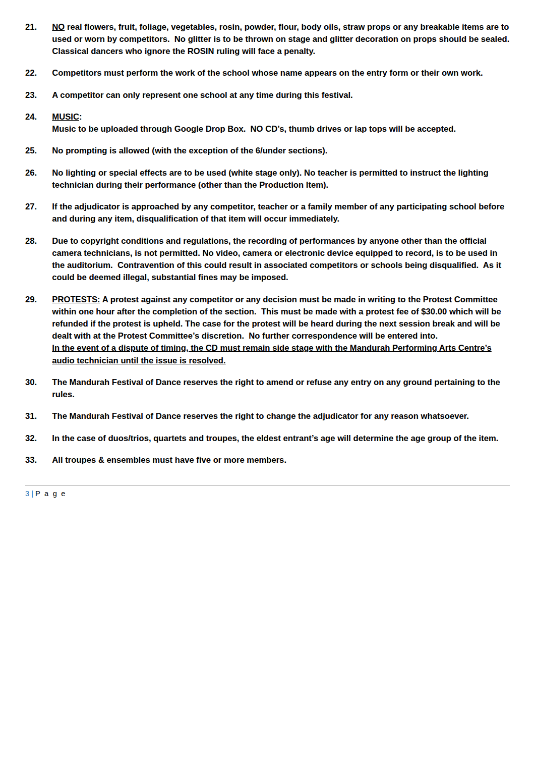21. NO real flowers, fruit, foliage, vegetables, rosin, powder, flour, body oils, straw props or any breakable items are to used or worn by competitors. No glitter is to be thrown on stage and glitter decoration on props should be sealed. Classical dancers who ignore the ROSIN ruling will face a penalty.
22. Competitors must perform the work of the school whose name appears on the entry form or their own work.
23. A competitor can only represent one school at any time during this festival.
24. MUSIC: Music to be uploaded through Google Drop Box. NO CD’s, thumb drives or lap tops will be accepted.
25. No prompting is allowed (with the exception of the 6/under sections).
26. No lighting or special effects are to be used (white stage only). No teacher is permitted to instruct the lighting technician during their performance (other than the Production Item).
27. If the adjudicator is approached by any competitor, teacher or a family member of any participating school before and during any item, disqualification of that item will occur immediately.
28. Due to copyright conditions and regulations, the recording of performances by anyone other than the official camera technicians, is not permitted. No video, camera or electronic device equipped to record, is to be used in the auditorium. Contravention of this could result in associated competitors or schools being disqualified. As it could be deemed illegal, substantial fines may be imposed.
29. PROTESTS: A protest against any competitor or any decision must be made in writing to the Protest Committee within one hour after the completion of the section. This must be made with a protest fee of $30.00 which will be refunded if the protest is upheld. The case for the protest will be heard during the next session break and will be dealt with at the Protest Committee’s discretion. No further correspondence will be entered into. In the event of a dispute of timing, the CD must remain side stage with the Mandurah Performing Arts Centre’s audio technician until the issue is resolved.
30. The Mandurah Festival of Dance reserves the right to amend or refuse any entry on any ground pertaining to the rules.
31. The Mandurah Festival of Dance reserves the right to change the adjudicator for any reason whatsoever.
32. In the case of duos/trios, quartets and troupes, the eldest entrant’s age will determine the age group of the item.
33. All troupes & ensembles must have five or more members.
3 | P a g e